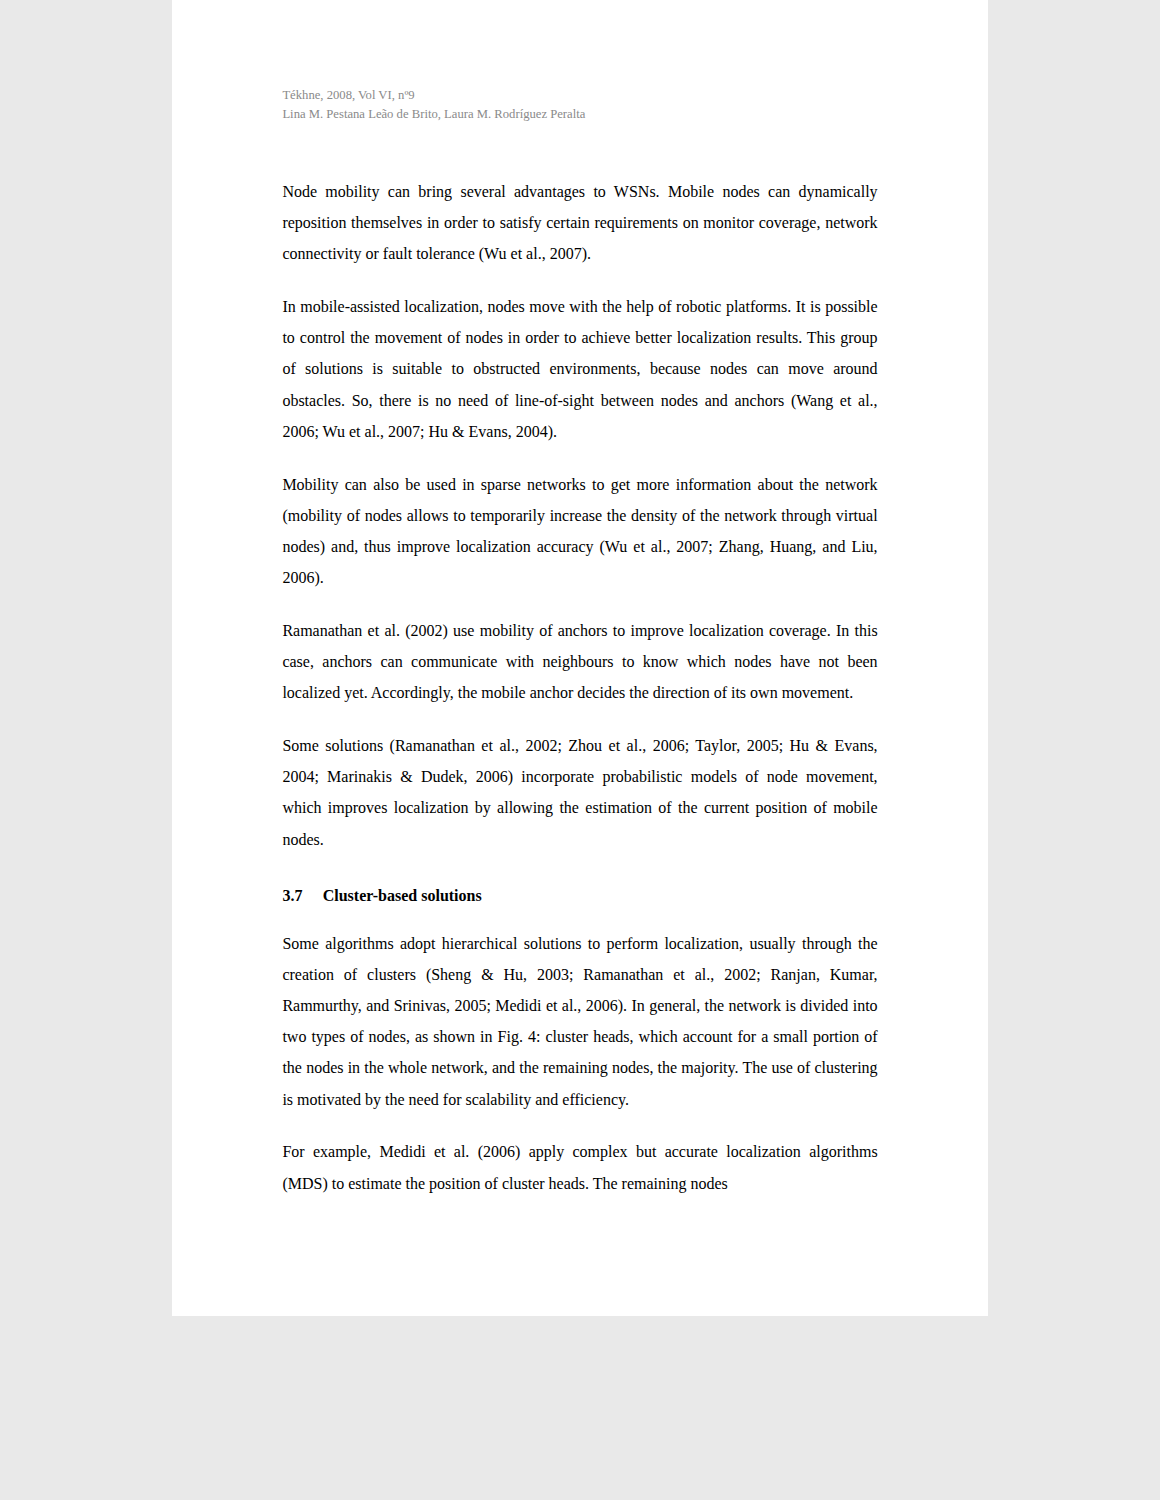Tékhne, 2008, Vol VI, nº9 Lina M. Pestana Leão de Brito, Laura M. Rodríguez Peralta
Node mobility can bring several advantages to WSNs. Mobile nodes can dynamically reposition themselves in order to satisfy certain requirements on monitor coverage, network connectivity or fault tolerance (Wu et al., 2007).
In mobile-assisted localization, nodes move with the help of robotic platforms. It is possible to control the movement of nodes in order to achieve better localization results. This group of solutions is suitable to obstructed environments, because nodes can move around obstacles. So, there is no need of line-of-sight between nodes and anchors (Wang et al., 2006; Wu et al., 2007; Hu & Evans, 2004).
Mobility can also be used in sparse networks to get more information about the network (mobility of nodes allows to temporarily increase the density of the network through virtual nodes) and, thus improve localization accuracy (Wu et al., 2007; Zhang, Huang, and Liu, 2006).
Ramanathan et al. (2002) use mobility of anchors to improve localization coverage. In this case, anchors can communicate with neighbours to know which nodes have not been localized yet. Accordingly, the mobile anchor decides the direction of its own movement.
Some solutions (Ramanathan et al., 2002; Zhou et al., 2006; Taylor, 2005; Hu & Evans, 2004; Marinakis & Dudek, 2006) incorporate probabilistic models of node movement, which improves localization by allowing the estimation of the current position of mobile nodes.
3.7 Cluster-based solutions
Some algorithms adopt hierarchical solutions to perform localization, usually through the creation of clusters (Sheng & Hu, 2003; Ramanathan et al., 2002; Ranjan, Kumar, Rammurthy, and Srinivas, 2005; Medidi et al., 2006). In general, the network is divided into two types of nodes, as shown in Fig. 4: cluster heads, which account for a small portion of the nodes in the whole network, and the remaining nodes, the majority. The use of clustering is motivated by the need for scalability and efficiency.
For example, Medidi et al. (2006) apply complex but accurate localization algorithms (MDS) to estimate the position of cluster heads. The remaining nodes